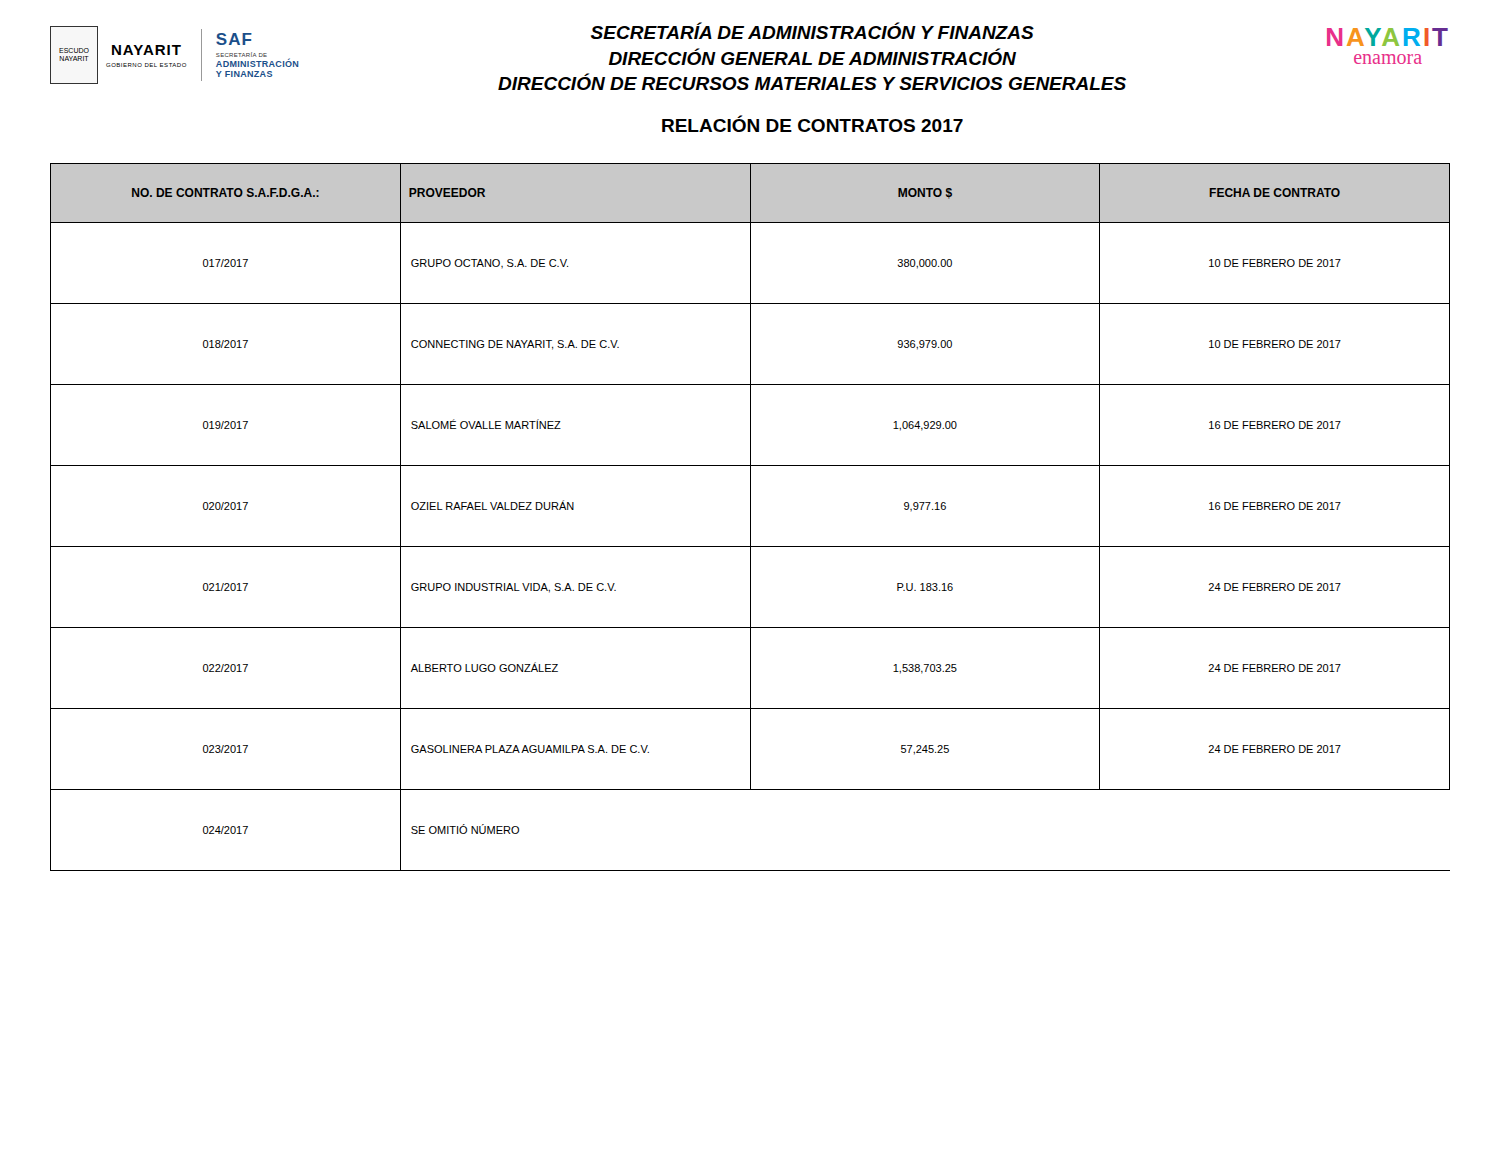ESCUDO
NAYARIT
NAYARIT GOBIERNO DEL ESTADO
SAF SECRETARÍA DE
ADMINISTRACIÓN
Y FINANZAS
SECRETARÍA DE ADMINISTRACIÓN Y FINANZAS
DIRECCIÓN GENERAL DE ADMINISTRACIÓN
DIRECCIÓN DE RECURSOS MATERIALES Y SERVICIOS GENERALES
RELACIÓN DE CONTRATOS 2017
NAYARIT
enamora
| NO. DE CONTRATO S.A.F.D.G.A.: | PROVEEDOR | MONTO $ | FECHA DE CONTRATO |
| --- | --- | --- | --- |
| 017/2017 | GRUPO OCTANO, S.A. DE C.V. | 380,000.00 | 10 DE FEBRERO DE 2017 |
| 018/2017 | CONNECTING DE NAYARIT, S.A. DE C.V. | 936,979.00 | 10 DE FEBRERO DE 2017 |
| 019/2017 | SALOMÉ OVALLE MARTÍNEZ | 1,064,929.00 | 16 DE FEBRERO DE 2017 |
| 020/2017 | OZIEL RAFAEL VALDEZ DURÁN | 9,977.16 | 16 DE FEBRERO DE 2017 |
| 021/2017 | GRUPO INDUSTRIAL VIDA, S.A. DE C.V. | P.U. 183.16 | 24 DE FEBRERO DE 2017 |
| 022/2017 | ALBERTO LUGO GONZÁLEZ | 1,538,703.25 | 24 DE FEBRERO DE 2017 |
| 023/2017 | GASOLINERA PLAZA AGUAMILPA S.A. DE C.V. | 57,245.25 | 24 DE FEBRERO DE 2017 |
| 024/2017 | SE OMITIÓ NÚMERO |